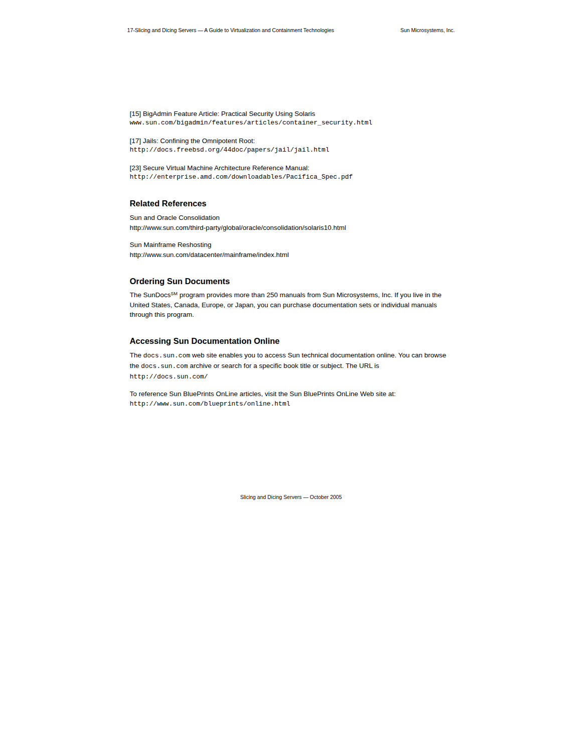17-Slicing and Dicing Servers — A Guide to Virtualization and Containment Technologies
Sun Microsystems, Inc.
[15] BigAdmin Feature Article: Practical Security Using Solaris
www.sun.com/bigadmin/features/articles/container_security.html
[17] Jails: Confining the Omnipotent Root:
http://docs.freebsd.org/44doc/papers/jail/jail.html
[23] Secure Virtual Machine Architecture Reference Manual:
http://enterprise.amd.com/downloadables/Pacifica_Spec.pdf
Related References
Sun and Oracle Consolidation
http://www.sun.com/third-party/global/oracle/consolidation/solaris10.html
Sun Mainframe Reshosting
http://www.sun.com/datacenter/mainframe/index.html
Ordering Sun Documents
The SunDocsSM program provides more than 250 manuals from Sun Microsystems, Inc. If you live in the United States, Canada, Europe, or Japan, you can purchase documentation sets or individual manuals through this program.
Accessing Sun Documentation Online
The docs.sun.com web site enables you to access Sun technical documentation online. You can browse the docs.sun.com archive or search for a specific book title or subject. The URL is http://docs.sun.com/
To reference Sun BluePrints OnLine articles, visit the Sun BluePrints OnLine Web site at:
http://www.sun.com/blueprints/online.html
Slicing and Dicing Servers — October 2005